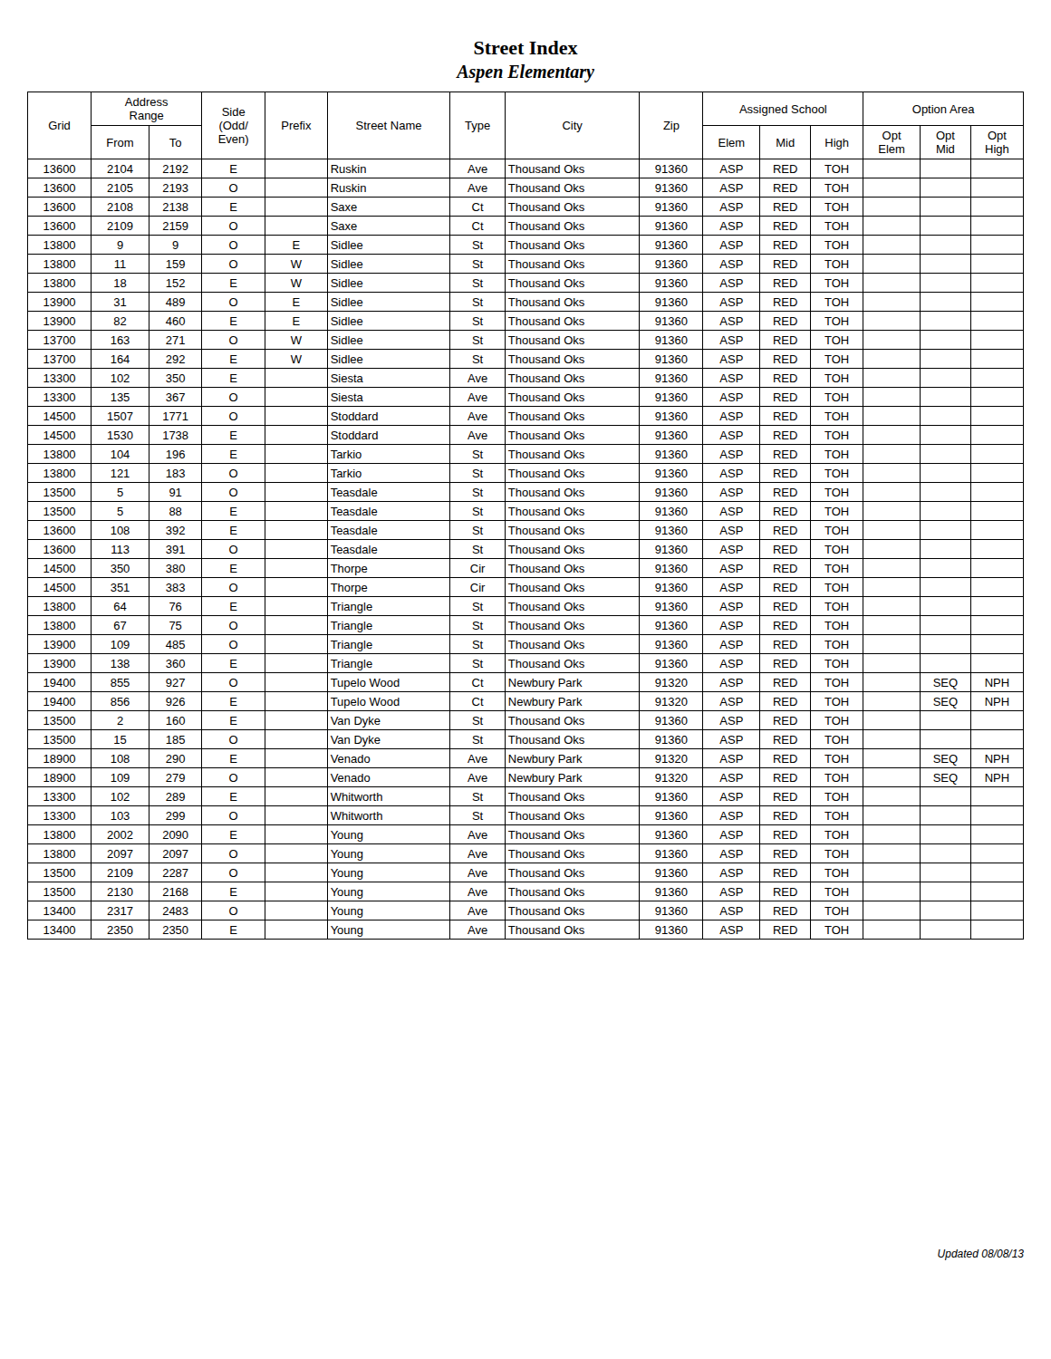Street Index
Aspen Elementary
| Grid | Address Range | Side (Odd/ Even) | Prefix | Street Name | Type | City | Zip | Assigned School | Option Area |
| --- | --- | --- | --- | --- | --- | --- | --- | --- | --- |
| From | To | Elem | Mid | High | Opt Elem | Opt Mid | Opt High |
| 13600 | 2104 | 2192 | E | | Ruskin | Ave | Thousand Oks | 91360 | ASP | RED | TOH | | | |
| 13600 | 2105 | 2193 | O | | Ruskin | Ave | Thousand Oks | 91360 | ASP | RED | TOH | | | |
| 13600 | 2108 | 2138 | E | | Saxe | Ct | Thousand Oks | 91360 | ASP | RED | TOH | | | |
| 13600 | 2109 | 2159 | O | | Saxe | Ct | Thousand Oks | 91360 | ASP | RED | TOH | | | |
| 13800 | 9 | 9 | O | E | Sidlee | St | Thousand Oks | 91360 | ASP | RED | TOH | | | |
| 13800 | 11 | 159 | O | W | Sidlee | St | Thousand Oks | 91360 | ASP | RED | TOH | | | |
| 13800 | 18 | 152 | E | W | Sidlee | St | Thousand Oks | 91360 | ASP | RED | TOH | | | |
| 13900 | 31 | 489 | O | E | Sidlee | St | Thousand Oks | 91360 | ASP | RED | TOH | | | |
| 13900 | 82 | 460 | E | E | Sidlee | St | Thousand Oks | 91360 | ASP | RED | TOH | | | |
| 13700 | 163 | 271 | O | W | Sidlee | St | Thousand Oks | 91360 | ASP | RED | TOH | | | |
| 13700 | 164 | 292 | E | W | Sidlee | St | Thousand Oks | 91360 | ASP | RED | TOH | | | |
| 13300 | 102 | 350 | E | | Siesta | Ave | Thousand Oks | 91360 | ASP | RED | TOH | | | |
| 13300 | 135 | 367 | O | | Siesta | Ave | Thousand Oks | 91360 | ASP | RED | TOH | | | |
| 14500 | 1507 | 1771 | O | | Stoddard | Ave | Thousand Oks | 91360 | ASP | RED | TOH | | | |
| 14500 | 1530 | 1738 | E | | Stoddard | Ave | Thousand Oks | 91360 | ASP | RED | TOH | | | |
| 13800 | 104 | 196 | E | | Tarkio | St | Thousand Oks | 91360 | ASP | RED | TOH | | | |
| 13800 | 121 | 183 | O | | Tarkio | St | Thousand Oks | 91360 | ASP | RED | TOH | | | |
| 13500 | 5 | 91 | O | | Teasdale | St | Thousand Oks | 91360 | ASP | RED | TOH | | | |
| 13500 | 5 | 88 | E | | Teasdale | St | Thousand Oks | 91360 | ASP | RED | TOH | | | |
| 13600 | 108 | 392 | E | | Teasdale | St | Thousand Oks | 91360 | ASP | RED | TOH | | | |
| 13600 | 113 | 391 | O | | Teasdale | St | Thousand Oks | 91360 | ASP | RED | TOH | | | |
| 14500 | 350 | 380 | E | | Thorpe | Cir | Thousand Oks | 91360 | ASP | RED | TOH | | | |
| 14500 | 351 | 383 | O | | Thorpe | Cir | Thousand Oks | 91360 | ASP | RED | TOH | | | |
| 13800 | 64 | 76 | E | | Triangle | St | Thousand Oks | 91360 | ASP | RED | TOH | | | |
| 13800 | 67 | 75 | O | | Triangle | St | Thousand Oks | 91360 | ASP | RED | TOH | | | |
| 13900 | 109 | 485 | O | | Triangle | St | Thousand Oks | 91360 | ASP | RED | TOH | | | |
| 13900 | 138 | 360 | E | | Triangle | St | Thousand Oks | 91360 | ASP | RED | TOH | | | |
| 19400 | 855 | 927 | O | | Tupelo Wood | Ct | Newbury Park | 91320 | ASP | RED | TOH | | SEQ | NPH |
| 19400 | 856 | 926 | E | | Tupelo Wood | Ct | Newbury Park | 91320 | ASP | RED | TOH | | SEQ | NPH |
| 13500 | 2 | 160 | E | | Van Dyke | St | Thousand Oks | 91360 | ASP | RED | TOH | | | |
| 13500 | 15 | 185 | O | | Van Dyke | St | Thousand Oks | 91360 | ASP | RED | TOH | | | |
| 18900 | 108 | 290 | E | | Venado | Ave | Newbury Park | 91320 | ASP | RED | TOH | | SEQ | NPH |
| 18900 | 109 | 279 | O | | Venado | Ave | Newbury Park | 91320 | ASP | RED | TOH | | SEQ | NPH |
| 13300 | 102 | 289 | E | | Whitworth | St | Thousand Oks | 91360 | ASP | RED | TOH | | | |
| 13300 | 103 | 299 | O | | Whitworth | St | Thousand Oks | 91360 | ASP | RED | TOH | | | |
| 13800 | 2002 | 2090 | E | | Young | Ave | Thousand Oks | 91360 | ASP | RED | TOH | | | |
| 13800 | 2097 | 2097 | O | | Young | Ave | Thousand Oks | 91360 | ASP | RED | TOH | | | |
| 13500 | 2109 | 2287 | O | | Young | Ave | Thousand Oks | 91360 | ASP | RED | TOH | | | |
| 13500 | 2130 | 2168 | E | | Young | Ave | Thousand Oks | 91360 | ASP | RED | TOH | | | |
| 13400 | 2317 | 2483 | O | | Young | Ave | Thousand Oks | 91360 | ASP | RED | TOH | | | |
| 13400 | 2350 | 2350 | E | | Young | Ave | Thousand Oks | 91360 | ASP | RED | TOH | | | |
Updated 08/08/13